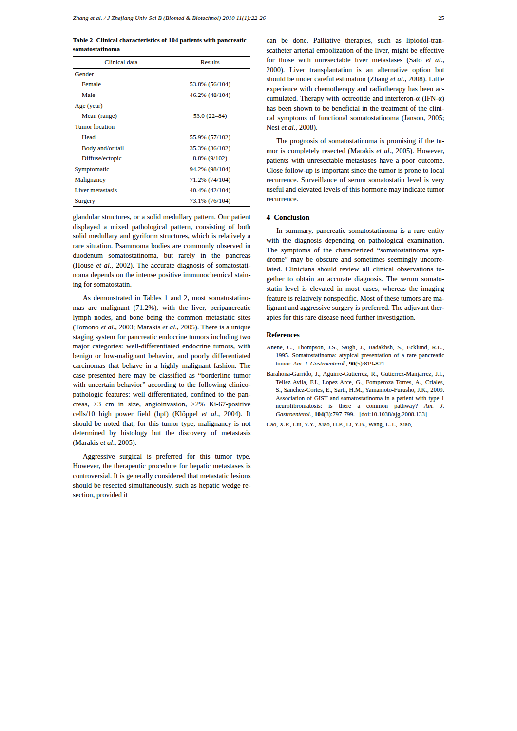Zhang et al. / J Zhejiang Univ-Sci B (Biomed & Biotechnol) 2010 11(1):22-26 25
Table 2 Clinical characteristics of 104 patients with pancreatic somatostatinoma
| Clinical data | Results |
| --- | --- |
| Gender | |
| Female | 53.8% (56/104) |
| Male | 46.2% (48/104) |
| Age (year) | |
| Mean (range) | 53.0 (22–84) |
| Tumor location | |
| Head | 55.9% (57/102) |
| Body and/or tail | 35.3% (36/102) |
| Diffuse/ectopic | 8.8% (9/102) |
| Symptomatic | 94.2% (98/104) |
| Malignancy | 71.2% (74/104) |
| Liver metastasis | 40.4% (42/104) |
| Surgery | 73.1% (76/104) |
glandular structures, or a solid medullary pattern. Our patient displayed a mixed pathological pattern, consisting of both solid medullary and gyriform structures, which is relatively a rare situation. Psammoma bodies are commonly observed in duodenum somatostatinoma, but rarely in the pancreas (House et al., 2002). The accurate diagnosis of somatostatinoma depends on the intense positive immunochemical staining for somatostatin.
As demonstrated in Tables 1 and 2, most somatostatinomas are malignant (71.2%), with the liver, peripancreatic lymph nodes, and bone being the common metastatic sites (Tomono et al., 2003; Marakis et al., 2005). There is a unique staging system for pancreatic endocrine tumors including two major categories: well-differentiated endocrine tumors, with benign or low-malignant behavior, and poorly differentiated carcinomas that behave in a highly malignant fashion. The case presented here may be classified as “borderline tumor with uncertain behavior” according to the following clinicopathologic features: well differentiated, confined to the pancreas, >3 cm in size, angioinvasion, >2% Ki-67-positive cells/10 high power field (hpf) (Klöppel et al., 2004). It should be noted that, for this tumor type, malignancy is not determined by histology but the discovery of metastasis (Marakis et al., 2005).
Aggressive surgical is preferred for this tumor type. However, the therapeutic procedure for hepatic metastases is controversial. It is generally considered that metastatic lesions should be resected simultaneously, such as hepatic wedge resection, provided it
can be done. Palliative therapies, such as lipiodol-transcatheter arterial embolization of the liver, might be effective for those with unresectable liver metastases (Sato et al., 2000). Liver transplantation is an alternative option but should be under careful estimation (Zhang et al., 2008). Little experience with chemotherapy and radiotherapy has been accumulated. Therapy with octreotide and interferon-α (IFN-α) has been shown to be beneficial in the treatment of the clinical symptoms of functional somatostatinoma (Janson, 2005; Nesi et al., 2008).
The prognosis of somatostatinoma is promising if the tumor is completely resected (Marakis et al., 2005). However, patients with unresectable metastases have a poor outcome. Close follow-up is important since the tumor is prone to local recurrence. Surveillance of serum somatostatin level is very useful and elevated levels of this hormone may indicate tumor recurrence.
4 Conclusion
In summary, pancreatic somatostatinoma is a rare entity with the diagnosis depending on pathological examination. The symptoms of the characterized “somatostatinoma syndrome” may be obscure and sometimes seemingly uncorrelated. Clinicians should review all clinical observations together to obtain an accurate diagnosis. The serum somatostatin level is elevated in most cases, whereas the imaging feature is relatively nonspecific. Most of these tumors are malignant and aggressive surgery is preferred. The adjuvant therapies for this rare disease need further investigation.
References
Anene, C., Thompson, J.S., Saigh, J., Badakhsh, S., Ecklund, R.E., 1995. Somatostatinoma: atypical presentation of a rare pancreatic tumor. Am. J. Gastroenterol., 90(5):819-821.
Barahona-Garrido, J., Aguirre-Gutierrez, R., Gutierrez-Manjarrez, J.I., Tellez-Avila, F.I., Lopez-Arce, G., Fomperoza-Torres, A., Criales, S., Sanchez-Cortes, E., Sarti, H.M., Yamamoto-Furusho, J.K., 2009. Association of GIST and somatostatinoma in a patient with type-1 neurofibromatosis: is there a common pathway? Am. J. Gastroenterol., 104(3):797-799. [doi:10.1038/ajg.2008.133]
Cao, X.P., Liu, Y.Y., Xiao, H.P., Li, Y.B., Wang, L.T., Xiao,